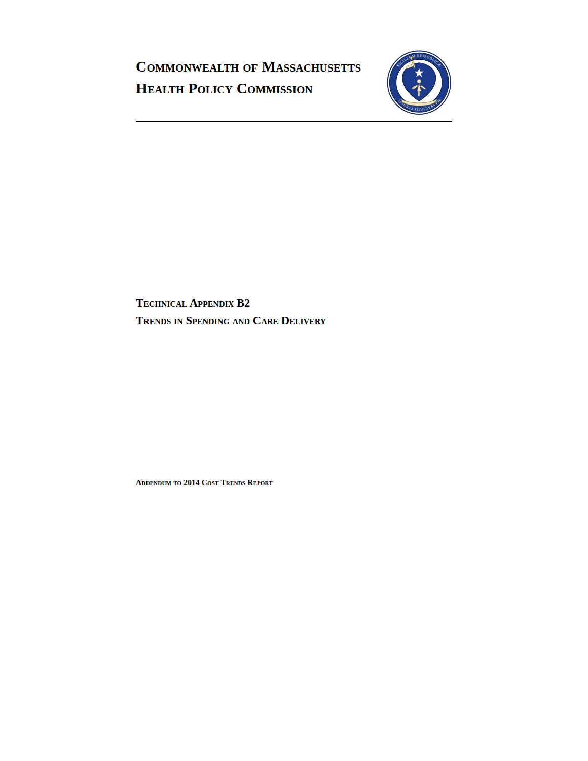Commonwealth of Massachusetts
Health Policy Commission
SIGILLUM REIPUBLICÆ MASSACHUSETTENSIS
Technical Appendix B2
Trends in Spending and Care Delivery
Addendum to 2014 Cost Trends Report